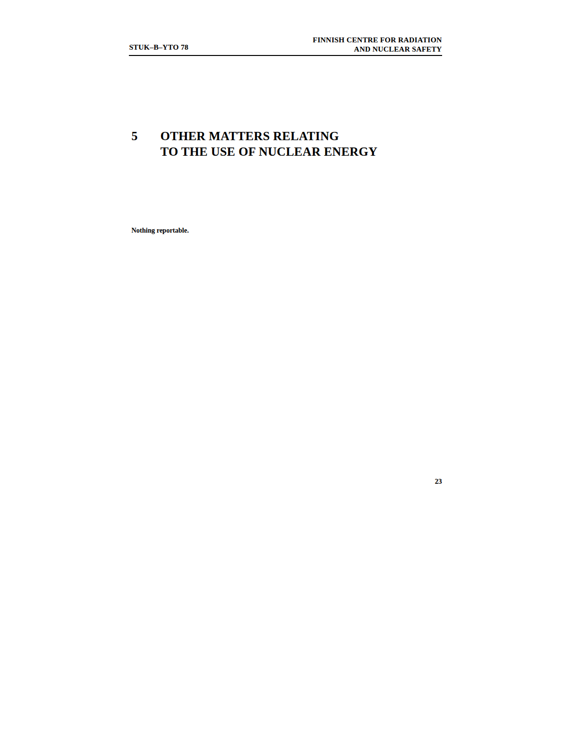STUK–B–YTO 78
FINNISH CENTRE FOR RADIATION
AND NUCLEAR SAFETY
5 OTHER MATTERS RELATING
TO THE USE OF NUCLEAR ENERGY
Nothing reportable.
23